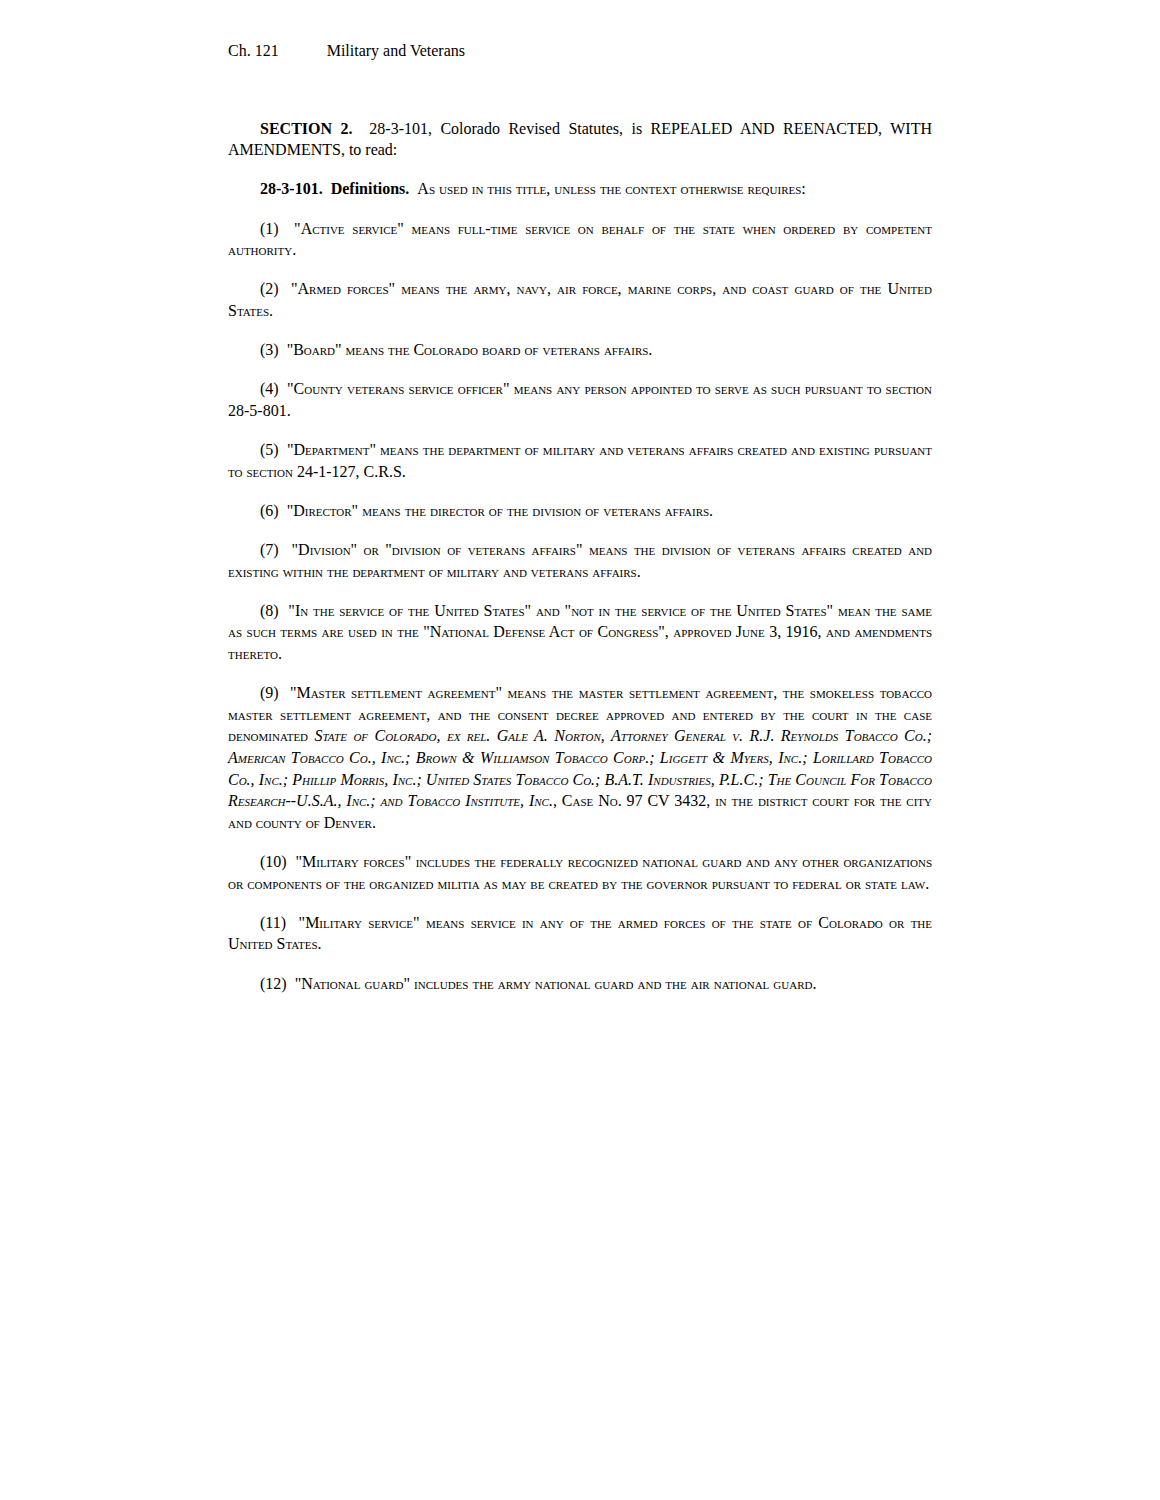Ch. 121 Military and Veterans
SECTION 2. 28-3-101, Colorado Revised Statutes, is REPEALED AND REENACTED, WITH AMENDMENTS, to read:
28-3-101. Definitions. As used in this title, unless the context otherwise requires:
(1) "Active service" means full-time service on behalf of the state when ordered by competent authority.
(2) "Armed forces" means the army, navy, air force, marine corps, and coast guard of the United States.
(3) "Board" means the Colorado board of veterans affairs.
(4) "County veterans service officer" means any person appointed to serve as such pursuant to section 28-5-801.
(5) "Department" means the department of military and veterans affairs created and existing pursuant to section 24-1-127, C.R.S.
(6) "Director" means the director of the division of veterans affairs.
(7) "Division" or "division of veterans affairs" means the division of veterans affairs created and existing within the department of military and veterans affairs.
(8) "In the service of the United States" and "not in the service of the United States" mean the same as such terms are used in the "National Defense Act of Congress", approved June 3, 1916, and amendments thereto.
(9) "Master settlement agreement" means the master settlement agreement, the smokeless tobacco master settlement agreement, and the consent decree approved and entered by the court in the case denominated State of Colorado, ex rel. Gale A. Norton, Attorney General v. R.J. Reynolds Tobacco Co.; American Tobacco Co., Inc.; Brown & Williamson Tobacco Corp.; Liggett & Myers, Inc.; Lorillard Tobacco Co., Inc.; Phillip Morris, Inc.; United States Tobacco Co.; B.A.T. Industries, P.L.C.; The Council For Tobacco Research--U.S.A., Inc.; and Tobacco Institute, Inc., Case No. 97 CV 3432, in the district court for the city and county of Denver.
(10) "Military forces" includes the federally recognized national guard and any other organizations or components of the organized militia as may be created by the governor pursuant to federal or state law.
(11) "Military service" means service in any of the armed forces of the state of Colorado or the United States.
(12) "National guard" includes the army national guard and the air national guard.